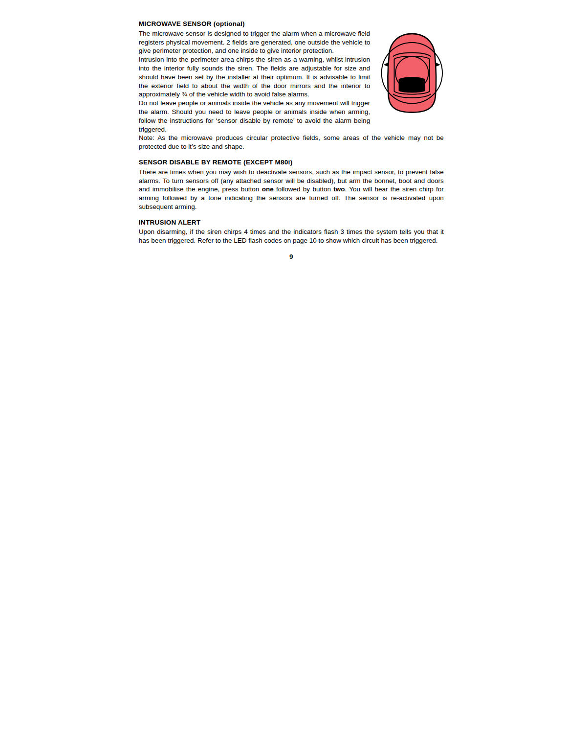MICROWAVE SENSOR (optional)
The microwave sensor is designed to trigger the alarm when a microwave field registers physical movement. 2 fields are generated, one outside the vehicle to give perimeter protection, and one inside to give interior protection.
Intrusion into the perimeter area chirps the siren as a warning, whilst intrusion into the interior fully sounds the siren. The fields are adjustable for size and should have been set by the installer at their optimum. It is advisable to limit the exterior field to about the width of the door mirrors and the interior to approximately ¾ of the vehicle width to avoid false alarms.
Do not leave people or animals inside the vehicle as any movement will trigger the alarm. Should you need to leave people or animals inside when arming, follow the instructions for ‘sensor disable by remote’ to avoid the alarm being triggered.
Note: As the microwave produces circular protective fields, some areas of the vehicle may not be protected due to it’s size and shape.
SENSOR DISABLE BY REMOTE (EXCEPT M80i)
There are times when you may wish to deactivate sensors, such as the impact sensor, to prevent false alarms. To turn sensors off (any attached sensor will be disabled), but arm the bonnet, boot and doors and immobilise the engine, press button one followed by button two. You will hear the siren chirp for arming followed by a tone indicating the sensors are turned off. The sensor is re-activated upon subsequent arming.
INTRUSION ALERT
Upon disarming, if the siren chirps 4 times and the indicators flash 3 times the system tells you that it has been triggered. Refer to the LED flash codes on page 10 to show which circuit has been triggered.
9